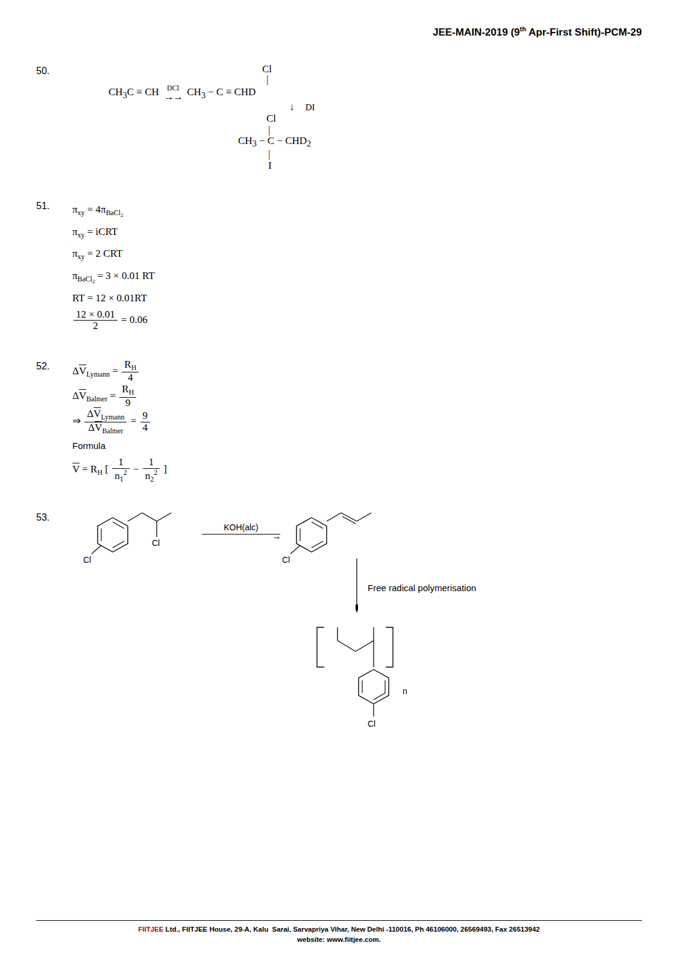JEE-MAIN-2019 (9th Apr-First Shift)-PCM-29
50.
Cl
|
CH3C ≡ CH DCl→→ CH3 − C ≡ CHD
↓ DI
Cl
|
CH3 − C − CHD2
|
I
51.
πxy = 4πBaCl2
πxy = iCRT
πxy = 2 CRT
πBaCl2 = 3 × 0.01 RT
RT = 12 × 0.01RT
12 × 0.012 = 0.06
52.
ΔVLymann = RH 4
ΔVBalmer = RH 9
⇒ ΔVLymann ΔVBalmer = 94
Formula
V = RH [ 1 n12 − 1 n22 ]
53.
Cl Cl
KOH(alc)
→
Cl Free radical polymerisation
Cl n
FIITJEE Ltd., FIITJEE House, 29-A, Kalu Sarai, Sarvapriya Vihar, New Delhi -110016, Ph 46106000, 26569493, Fax 26513942
website: www.fiitjee.com.